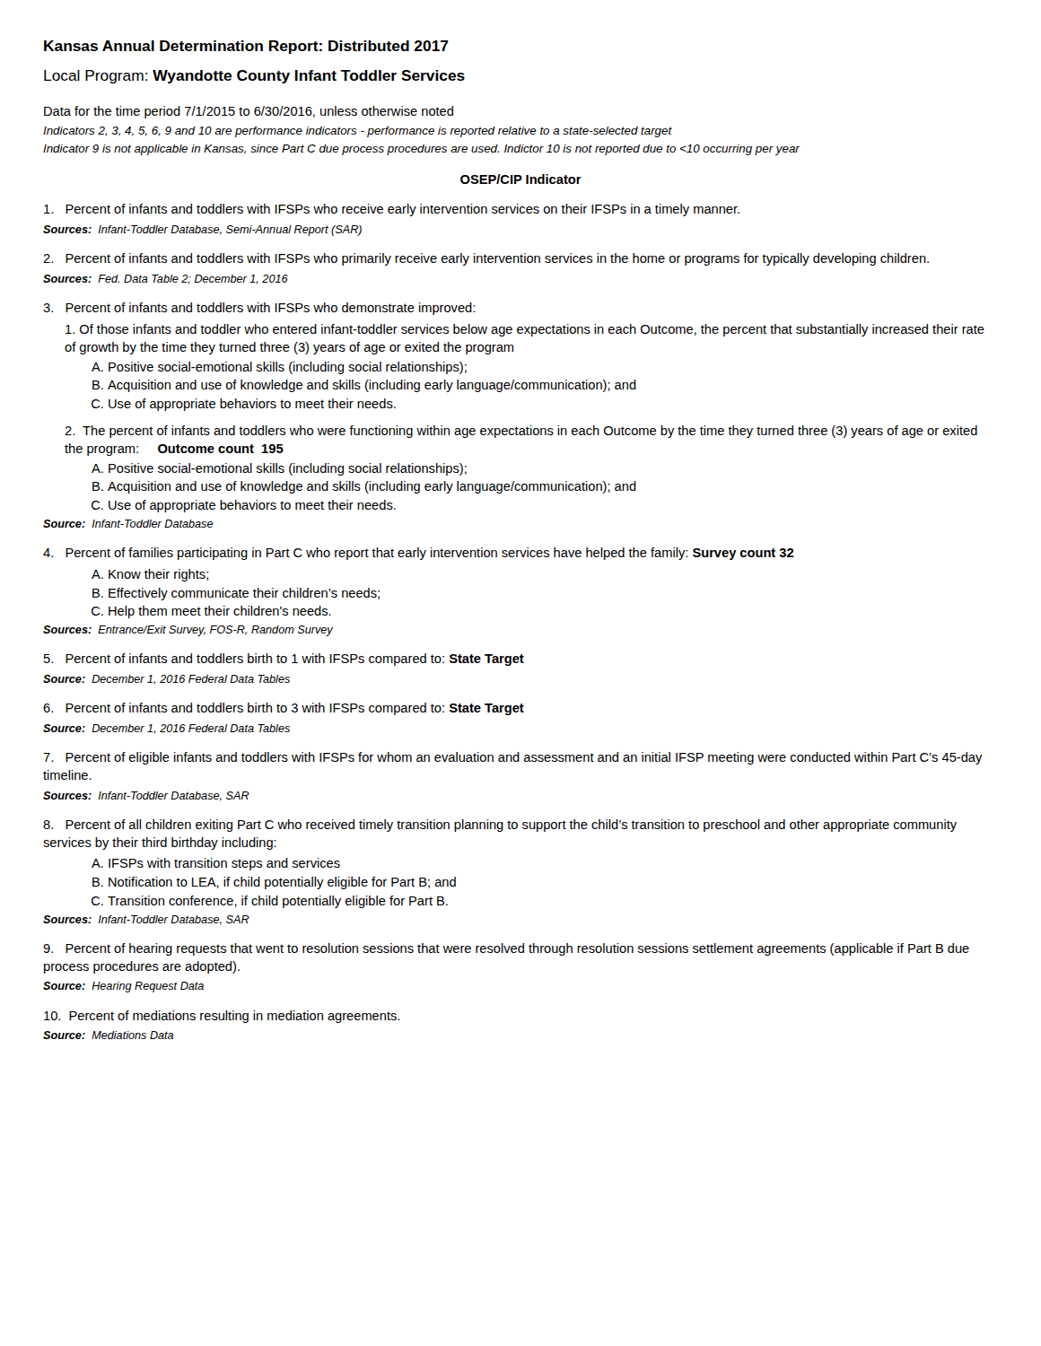Kansas Annual Determination Report: Distributed 2017
Local Program: Wyandotte County Infant Toddler Services
Data for the time period 7/1/2015 to 6/30/2016, unless otherwise noted
Indicators 2, 3, 4, 5, 6, 9 and 10 are performance indicators - performance is reported relative to a state-selected target
Indicator 9 is not applicable in Kansas, since Part C due process procedures are used. Indictor 10 is not reported due to <10 occurring per year
OSEP/CIP Indicator
1. Percent of infants and toddlers with IFSPs who receive early intervention services on their IFSPs in a timely manner.
Sources: Infant-Toddler Database, Semi-Annual Report (SAR)
2. Percent of infants and toddlers with IFSPs who primarily receive early intervention services in the home or programs for typically developing children.
Sources: Fed. Data Table 2; December 1, 2016
3. Percent of infants and toddlers with IFSPs who demonstrate improved:
1. Of those infants and toddler who entered infant-toddler services below age expectations in each Outcome, the percent that substantially increased their rate of growth by the time they turned three (3) years of age or exited the program
Positive social-emotional skills (including social relationships);
Acquisition and use of knowledge and skills (including early language/communication); and
Use of appropriate behaviors to meet their needs.
2. The percent of infants and toddlers who were functioning within age expectations in each Outcome by the time they turned three (3) years of age or exited the program: Outcome count 195
Positive social-emotional skills (including social relationships);
Acquisition and use of knowledge and skills (including early language/communication); and
Use of appropriate behaviors to meet their needs.
Source: Infant-Toddler Database
4. Percent of families participating in Part C who report that early intervention services have helped the family: Survey count 32
Know their rights;
Effectively communicate their children’s needs;
Help them meet their children's needs.
Sources: Entrance/Exit Survey, FOS-R, Random Survey
5. Percent of infants and toddlers birth to 1 with IFSPs compared to: State Target
Source: December 1, 2016 Federal Data Tables
6. Percent of infants and toddlers birth to 3 with IFSPs compared to: State Target
Source: December 1, 2016 Federal Data Tables
7. Percent of eligible infants and toddlers with IFSPs for whom an evaluation and assessment and an initial IFSP meeting were conducted within Part C’s 45-day timeline.
Sources: Infant-Toddler Database, SAR
8. Percent of all children exiting Part C who received timely transition planning to support the child’s transition to preschool and other appropriate community services by their third birthday including:
IFSPs with transition steps and services
Notification to LEA, if child potentially eligible for Part B; and
Transition conference, if child potentially eligible for Part B.
Sources: Infant-Toddler Database, SAR
9. Percent of hearing requests that went to resolution sessions that were resolved through resolution sessions settlement agreements (applicable if Part B due process procedures are adopted).
Source: Hearing Request Data
10. Percent of mediations resulting in mediation agreements.
Source: Mediations Data